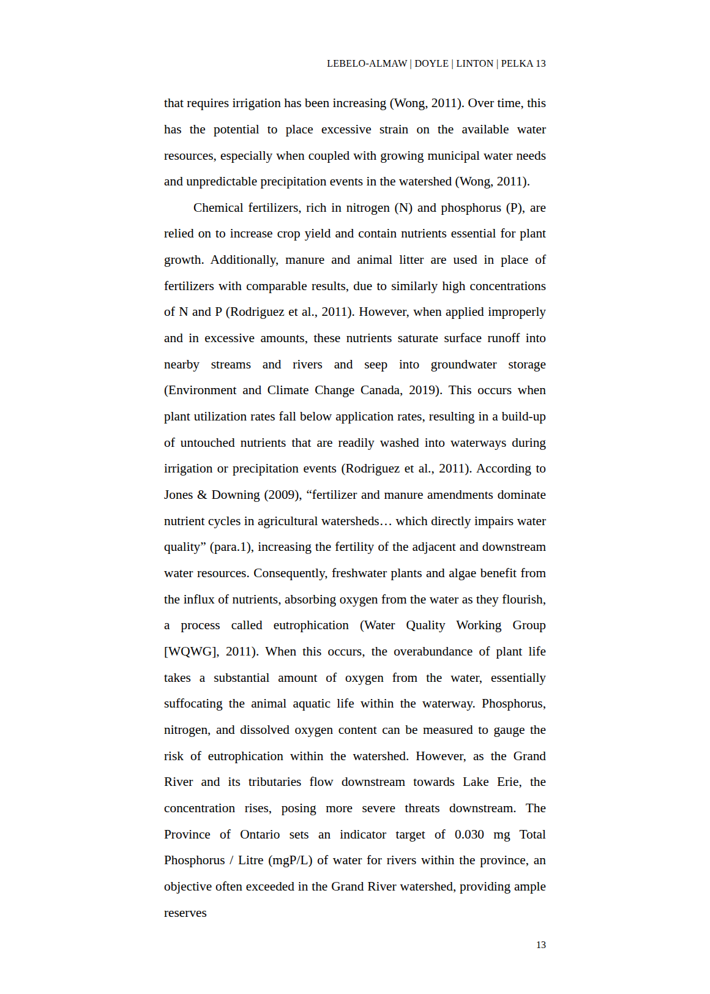LEBELO-ALMAW | DOYLE | LINTON | PELKA 13
that requires irrigation has been increasing (Wong, 2011). Over time, this has the potential to place excessive strain on the available water resources, especially when coupled with growing municipal water needs and unpredictable precipitation events in the watershed (Wong, 2011).
Chemical fertilizers, rich in nitrogen (N) and phosphorus (P), are relied on to increase crop yield and contain nutrients essential for plant growth. Additionally, manure and animal litter are used in place of fertilizers with comparable results, due to similarly high concentrations of N and P (Rodriguez et al., 2011). However, when applied improperly and in excessive amounts, these nutrients saturate surface runoff into nearby streams and rivers and seep into groundwater storage (Environment and Climate Change Canada, 2019). This occurs when plant utilization rates fall below application rates, resulting in a build-up of untouched nutrients that are readily washed into waterways during irrigation or precipitation events (Rodriguez et al., 2011). According to Jones & Downing (2009), “fertilizer and manure amendments dominate nutrient cycles in agricultural watersheds… which directly impairs water quality” (para.1), increasing the fertility of the adjacent and downstream water resources. Consequently, freshwater plants and algae benefit from the influx of nutrients, absorbing oxygen from the water as they flourish, a process called eutrophication (Water Quality Working Group [WQWG], 2011). When this occurs, the overabundance of plant life takes a substantial amount of oxygen from the water, essentially suffocating the animal aquatic life within the waterway. Phosphorus, nitrogen, and dissolved oxygen content can be measured to gauge the risk of eutrophication within the watershed. However, as the Grand River and its tributaries flow downstream towards Lake Erie, the concentration rises, posing more severe threats downstream. The Province of Ontario sets an indicator target of 0.030 mg Total Phosphorus / Litre (mgP/L) of water for rivers within the province, an objective often exceeded in the Grand River watershed, providing ample reserves
13